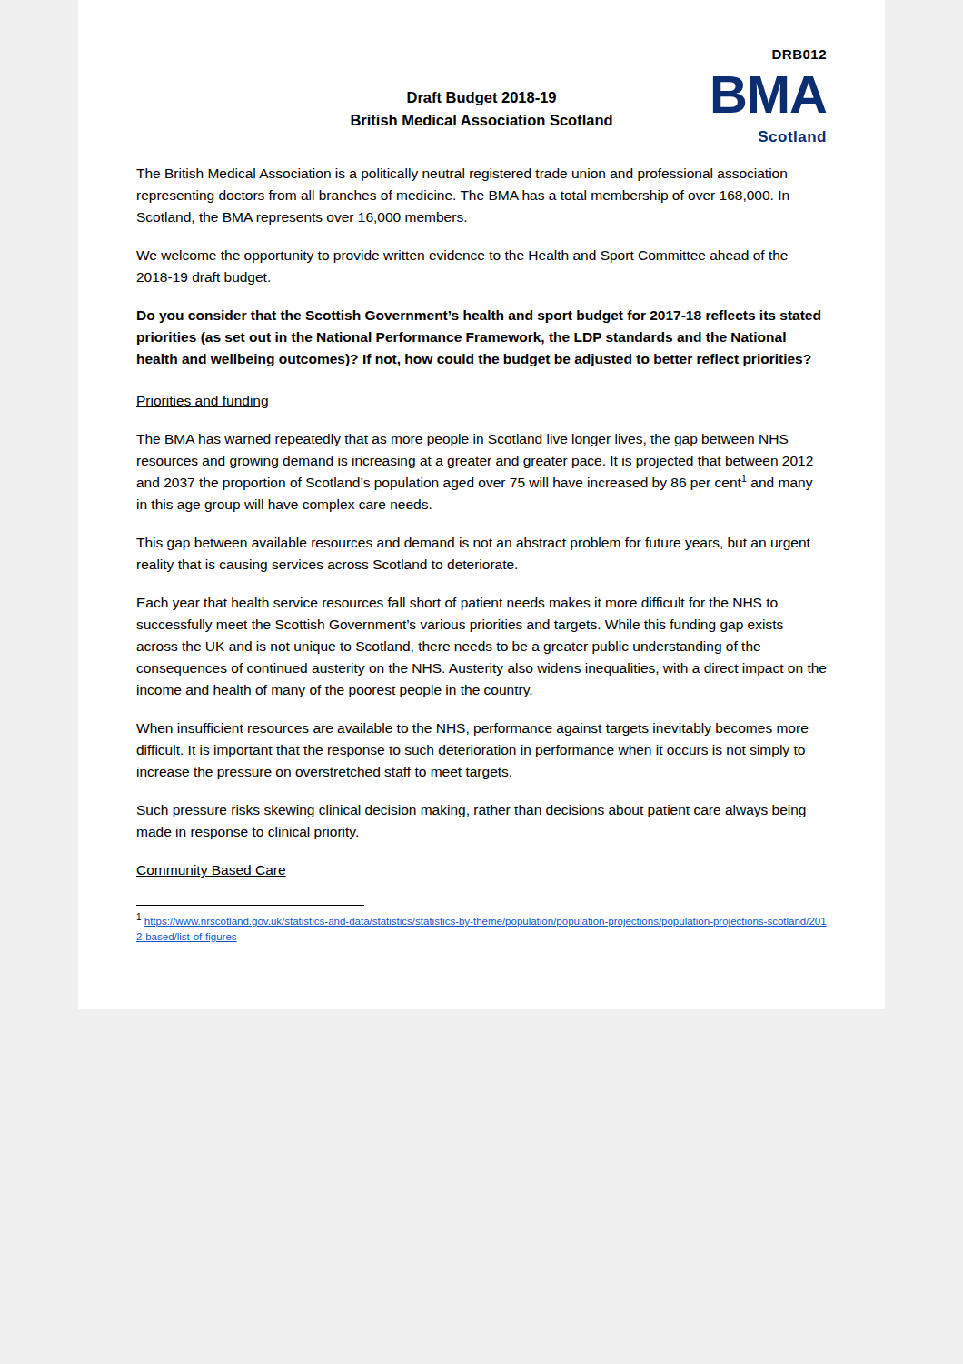DRB012
BMA
Scotland
Draft Budget 2018-19
British Medical Association Scotland
The British Medical Association is a politically neutral registered trade union and professional association representing doctors from all branches of medicine. The BMA has a total membership of over 168,000. In Scotland, the BMA represents over 16,000 members.
We welcome the opportunity to provide written evidence to the Health and Sport Committee ahead of the 2018-19 draft budget.
Do you consider that the Scottish Government’s health and sport budget for 2017-18 reflects its stated priorities (as set out in the National Performance Framework, the LDP standards and the National health and wellbeing outcomes)? If not, how could the budget be adjusted to better reflect priorities?
Priorities and funding
The BMA has warned repeatedly that as more people in Scotland live longer lives, the gap between NHS resources and growing demand is increasing at a greater and greater pace. It is projected that between 2012 and 2037 the proportion of Scotland’s population aged over 75 will have increased by 86 per cent1 and many in this age group will have complex care needs.
This gap between available resources and demand is not an abstract problem for future years, but an urgent reality that is causing services across Scotland to deteriorate.
Each year that health service resources fall short of patient needs makes it more difficult for the NHS to successfully meet the Scottish Government’s various priorities and targets. While this funding gap exists across the UK and is not unique to Scotland, there needs to be a greater public understanding of the consequences of continued austerity on the NHS. Austerity also widens inequalities, with a direct impact on the income and health of many of the poorest people in the country.
When insufficient resources are available to the NHS, performance against targets inevitably becomes more difficult. It is important that the response to such deterioration in performance when it occurs is not simply to increase the pressure on overstretched staff to meet targets.
Such pressure risks skewing clinical decision making, rather than decisions about patient care always being made in response to clinical priority.
Community Based Care
1 https://www.nrscotland.gov.uk/statistics-and-data/statistics/statistics-by-theme/population/population-projections/population-projections-scotland/2012-based/list-of-figures